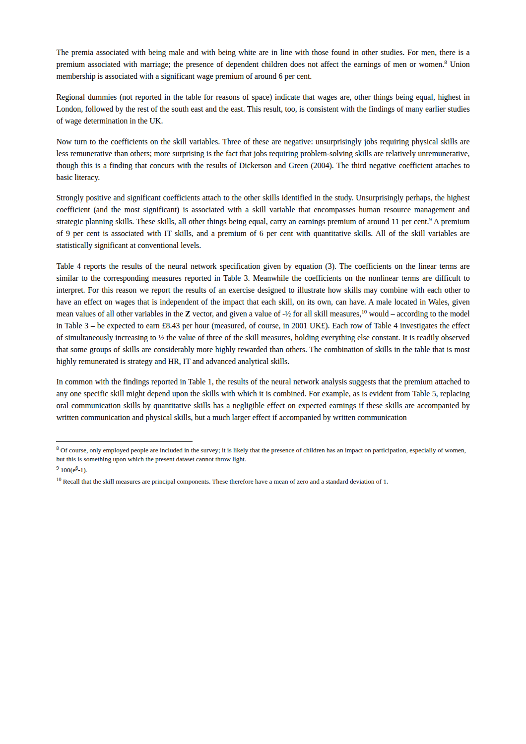The premia associated with being male and with being white are in line with those found in other studies. For men, there is a premium associated with marriage; the presence of dependent children does not affect the earnings of men or women.8 Union membership is associated with a significant wage premium of around 6 per cent.
Regional dummies (not reported in the table for reasons of space) indicate that wages are, other things being equal, highest in London, followed by the rest of the south east and the east. This result, too, is consistent with the findings of many earlier studies of wage determination in the UK.
Now turn to the coefficients on the skill variables. Three of these are negative: unsurprisingly jobs requiring physical skills are less remunerative than others; more surprising is the fact that jobs requiring problem-solving skills are relatively unremunerative, though this is a finding that concurs with the results of Dickerson and Green (2004). The third negative coefficient attaches to basic literacy.
Strongly positive and significant coefficients attach to the other skills identified in the study. Unsurprisingly perhaps, the highest coefficient (and the most significant) is associated with a skill variable that encompasses human resource management and strategic planning skills. These skills, all other things being equal, carry an earnings premium of around 11 per cent.9 A premium of 9 per cent is associated with IT skills, and a premium of 6 per cent with quantitative skills. All of the skill variables are statistically significant at conventional levels.
Table 4 reports the results of the neural network specification given by equation (3). The coefficients on the linear terms are similar to the corresponding measures reported in Table 3. Meanwhile the coefficients on the nonlinear terms are difficult to interpret. For this reason we report the results of an exercise designed to illustrate how skills may combine with each other to have an effect on wages that is independent of the impact that each skill, on its own, can have. A male located in Wales, given mean values of all other variables in the Z vector, and given a value of -½ for all skill measures,10 would – according to the model in Table 3 – be expected to earn £8.43 per hour (measured, of course, in 2001 UK£). Each row of Table 4 investigates the effect of simultaneously increasing to ½ the value of three of the skill measures, holding everything else constant. It is readily observed that some groups of skills are considerably more highly rewarded than others. The combination of skills in the table that is most highly remunerated is strategy and HR, IT and advanced analytical skills.
In common with the findings reported in Table 1, the results of the neural network analysis suggests that the premium attached to any one specific skill might depend upon the skills with which it is combined. For example, as is evident from Table 5, replacing oral communication skills by quantitative skills has a negligible effect on expected earnings if these skills are accompanied by written communication and physical skills, but a much larger effect if accompanied by written communication
8 Of course, only employed people are included in the survey; it is likely that the presence of children has an impact on participation, especially of women, but this is something upon which the present dataset cannot throw light.
9 100(eβ-1).
10 Recall that the skill measures are principal components. These therefore have a mean of zero and a standard deviation of 1.